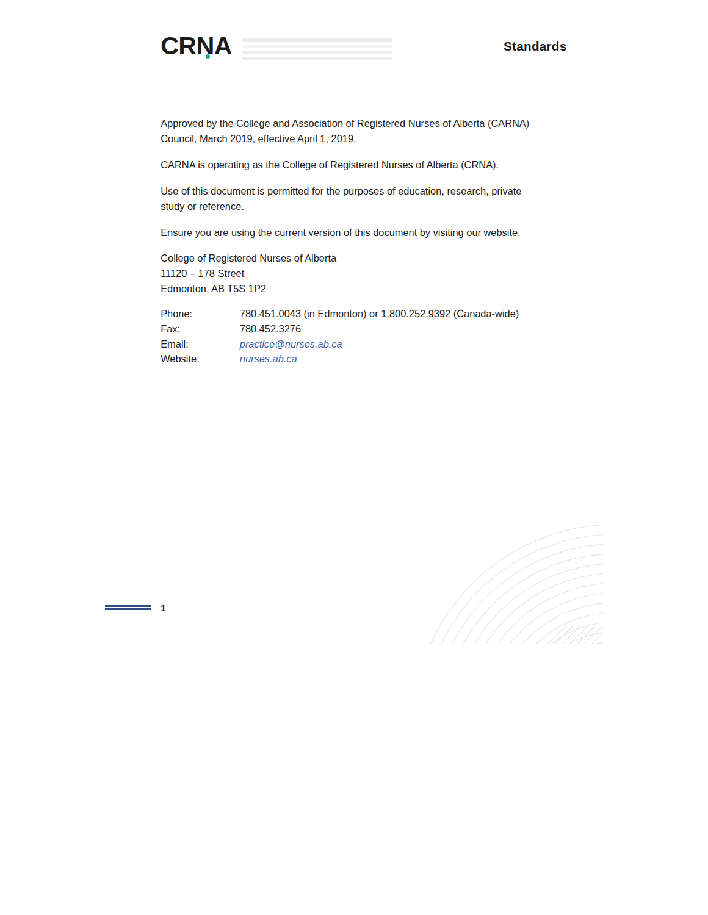CRNA
Standards
Approved by the College and Association of Registered Nurses of Alberta (CARNA) Council, March 2019, effective April 1, 2019.
CARNA is operating as the College of Registered Nurses of Alberta (CRNA).
Use of this document is permitted for the purposes of education, research, private study or reference.
Ensure you are using the current version of this document by visiting our website.
College of Registered Nurses of Alberta
11120 – 178 Street
Edmonton, AB T5S 1P2
| Phone: | 780.451.0043 (in Edmonton) or 1.800.252.9392 (Canada-wide) |
| Fax: | 780.452.3276 |
| Email: | practice@nurses.ab.ca |
| Website: | nurses.ab.ca |
1